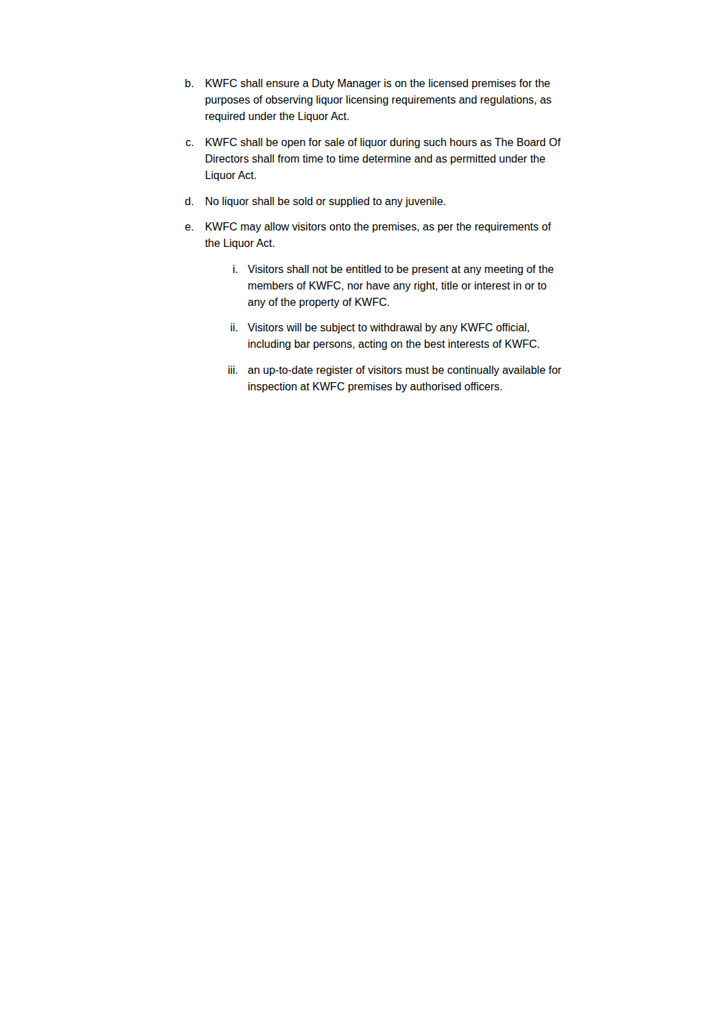KWFC shall ensure a Duty Manager is on the licensed premises for the purposes of observing liquor licensing requirements and regulations, as required under the Liquor Act.
KWFC shall be open for sale of liquor during such hours as The Board Of Directors shall from time to time determine and as permitted under the Liquor Act.
No liquor shall be sold or supplied to any juvenile.
KWFC may allow visitors onto the premises, as per the requirements of the Liquor Act.
Visitors shall not be entitled to be present at any meeting of the members of KWFC, nor have any right, title or interest in or to any of the property of KWFC.
Visitors will be subject to withdrawal by any KWFC official, including bar persons, acting on the best interests of KWFC.
an up-to-date register of visitors must be continually available for inspection at KWFC premises by authorised officers.